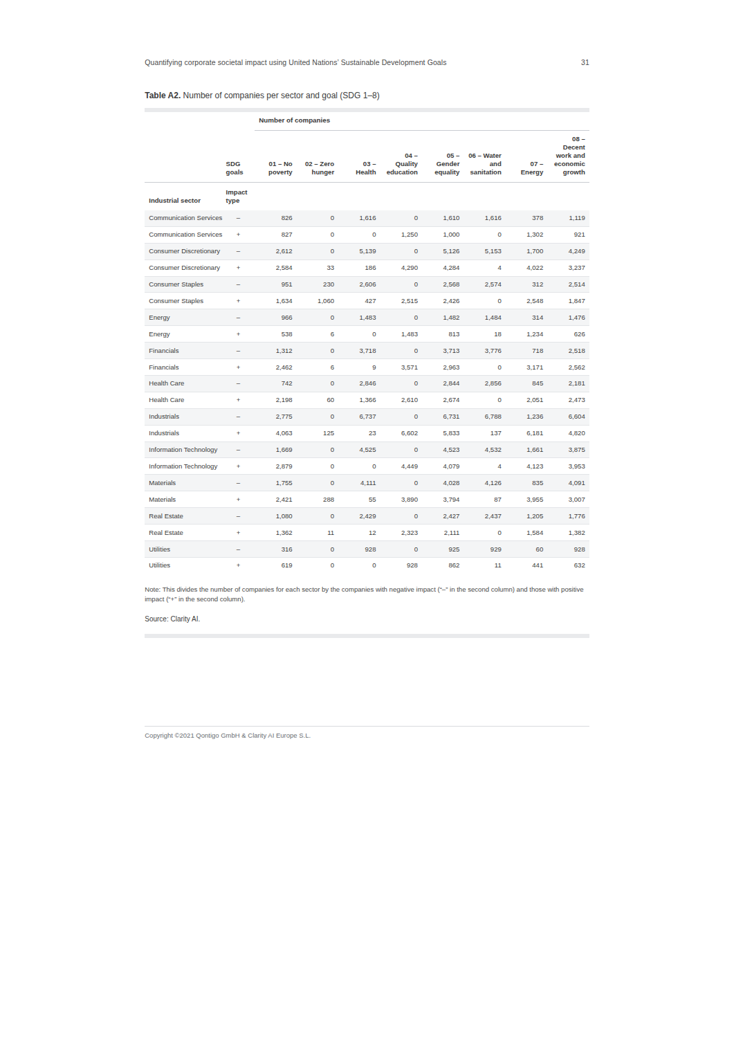Quantifying corporate societal impact using United Nations’ Sustainable Development Goals
31
Table A2. Number of companies per sector and goal (SDG 1–8)
| | Number of companies |
| --- | --- |
| | SDG goals | 01 – No poverty | 02 – Zero hunger | 03 – Health | 04 – Quality education | 05 – Gender equality | 06 – Water and sanitation | 07 – Energy | 08 – Decent work and eco­nomic growth |
| Industrial sector | Impact type | | | | | | | | |
| Communication Services | – | 826 | 0 | 1,616 | 0 | 1,610 | 1,616 | 378 | 1,119 |
| Communication Services | + | 827 | 0 | 0 | 1,250 | 1,000 | 0 | 1,302 | 921 |
| Consumer Discretionary | – | 2,612 | 0 | 5,139 | 0 | 5,126 | 5,153 | 1,700 | 4,249 |
| Consumer Discretionary | + | 2,584 | 33 | 186 | 4,290 | 4,284 | 4 | 4,022 | 3,237 |
| Consumer Staples | – | 951 | 230 | 2,606 | 0 | 2,568 | 2,574 | 312 | 2,514 |
| Consumer Staples | + | 1,634 | 1,060 | 427 | 2,515 | 2,426 | 0 | 2,548 | 1,847 |
| Energy | – | 966 | 0 | 1,483 | 0 | 1,482 | 1,484 | 314 | 1,476 |
| Energy | + | 538 | 6 | 0 | 1,483 | 813 | 18 | 1,234 | 626 |
| Financials | – | 1,312 | 0 | 3,718 | 0 | 3,713 | 3,776 | 718 | 2,518 |
| Financials | + | 2,462 | 6 | 9 | 3,571 | 2,963 | 0 | 3,171 | 2,562 |
| Health Care | – | 742 | 0 | 2,846 | 0 | 2,844 | 2,856 | 845 | 2,181 |
| Health Care | + | 2,198 | 60 | 1,366 | 2,610 | 2,674 | 0 | 2,051 | 2,473 |
| Industrials | – | 2,775 | 0 | 6,737 | 0 | 6,731 | 6,788 | 1,236 | 6,604 |
| Industrials | + | 4,063 | 125 | 23 | 6,602 | 5,833 | 137 | 6,181 | 4,820 |
| Information Technology | – | 1,669 | 0 | 4,525 | 0 | 4,523 | 4,532 | 1,661 | 3,875 |
| Information Technology | + | 2,879 | 0 | 0 | 4,449 | 4,079 | 4 | 4,123 | 3,953 |
| Materials | – | 1,755 | 0 | 4,111 | 0 | 4,028 | 4,126 | 835 | 4,091 |
| Materials | + | 2,421 | 288 | 55 | 3,890 | 3,794 | 87 | 3,955 | 3,007 |
| Real Estate | – | 1,080 | 0 | 2,429 | 0 | 2,427 | 2,437 | 1,205 | 1,776 |
| Real Estate | + | 1,362 | 11 | 12 | 2,323 | 2,111 | 0 | 1,584 | 1,382 |
| Utilities | – | 316 | 0 | 928 | 0 | 925 | 929 | 60 | 928 |
| Utilities | + | 619 | 0 | 0 | 928 | 862 | 11 | 441 | 632 |
Note: This divides the number of companies for each sector by the companies with negative impact (“–” in the second column) and those with positive impact (“+” in the second column).
Source: Clarity AI.
Copyright ©2021 Qontigo GmbH & Clarity AI Europe S.L.